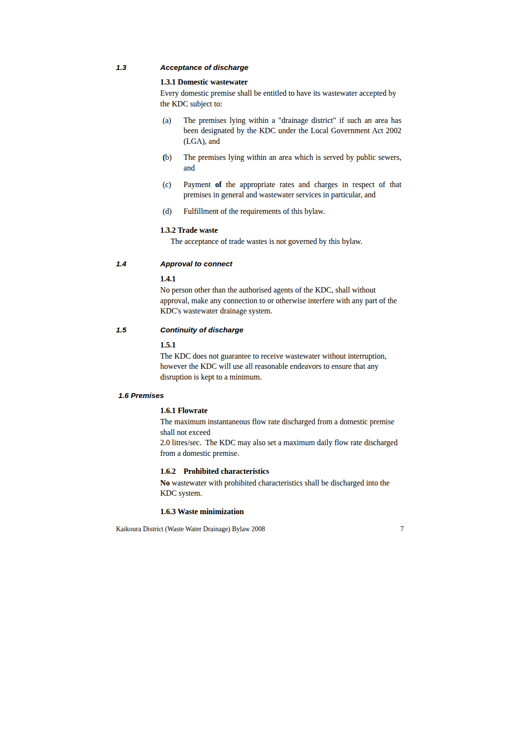1.3
Acceptance of discharge
1.3.1 Domestic wastewater
Every domestic premise shall be entitled to have its wastewater accepted by the KDC subject to:
(a)
The premises lying within a "drainage district" if such an area has been designated by the KDC under the Local Government Act 2002 (LGA), and
(b)
The premises lying within an area which is served by public sewers, and
(c)
Payment of the appropriate rates and charges in respect of that premises in general and wastewater services in particular, and
(d)
Fulfillment of the requirements of this bylaw.
1.3.2 Trade waste
The acceptance of trade wastes is not governed by this bylaw.
1.4
Approval to connect
1.4.1
No person other than the authorised agents of the KDC, shall without approval, make any connection to or otherwise interfere with any part of the KDC's wastewater drainage system.
1.5
Continuity of discharge
1.5.1
The KDC does not guarantee to receive wastewater without interruption, however the KDC will use all reasonable endeavors to ensure that any disruption is kept to a minimum.
1.6 Premises
1.6.1 Flowrate
The maximum instantaneous flow rate discharged from a domestic premise shall not exceed
2.0 litres/sec. The KDC may also set a maximum daily flow rate discharged from a domestic premise.
1.6.2 Prohibited characteristics
No wastewater with prohibited characteristics shall be discharged into the KDC system.
1.6.3 Waste minimization
Kaikoura District (Waste Water Drainage) Bylaw 2008 7